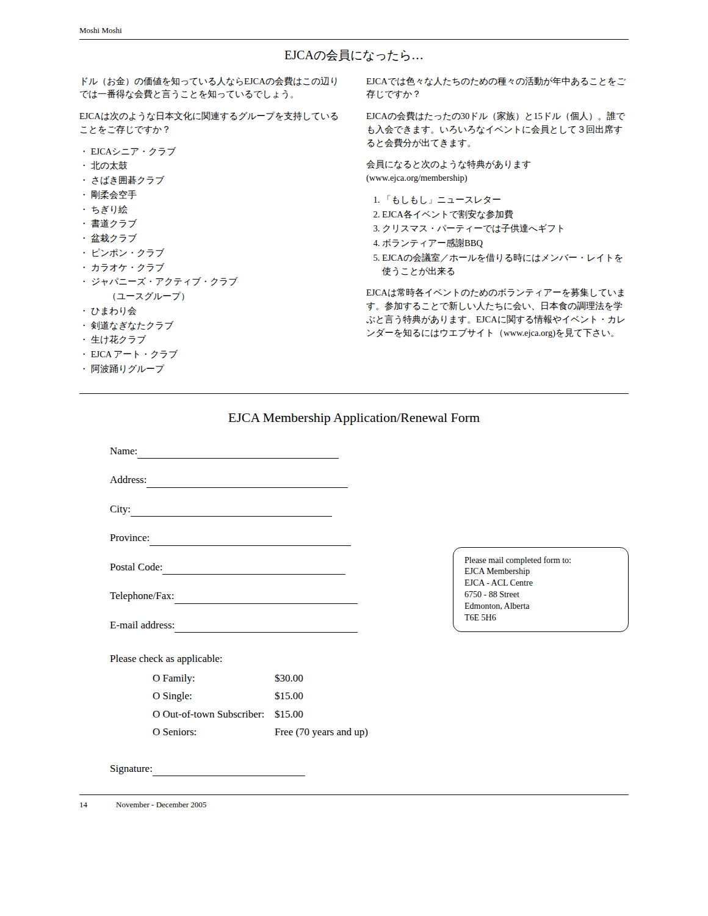Moshi Moshi
EJCAの会員になったら…
ドル（お金）の価値を知っている人ならEJCAの会費はこの辺りでは一番得な会費と言うことを知っているでしょう。
EJCAは次のような日本文化に関連するグループを支持していることをご存じですか？
EJCAシニア・クラブ
北の太鼓
さばき囲碁クラブ
剛柔会空手
ちぎり絵
書道クラブ
盆栽クラブ
ピンポン・クラブ
カラオケ・クラブ
ジャパニーズ・アクティブ・クラブ
（ユースグループ）
ひまわり会
剣道なぎなたクラブ
生け花クラブ
EJCA アート・クラブ
阿波踊りグループ
EJCAでは色々な人たちのための種々の活動が年中あることをご存じですか？
EJCAの会費はたったの30ドル（家族）と15ドル（個人）。誰でも入会できます。いろいろなイベントに会員として３回出席すると会費分が出てきます。
会員になると次のような特典があります
(www.ejca.org/membership)
「もしもし」ニュースレター
EJCA各イベントで割安な参加費
クリスマス・パーティーでは子供達へギフト
ボランティアー感謝BBQ
EJCAの会議室／ホールを借りる時にはメンバー・レイトを使うことが出来る
EJCAは常時各イベントのためのボランティアーを募集しています。参加することで新しい人たちに会い、日本食の調理法を学ぶと言う特典があります。EJCAに関する情報やイベント・カレンダーを知るにはウエブサイト（www.ejca.org)を見て下さい。
EJCA Membership Application/Renewal Form
Name:
Address:
City:
Province:
Postal Code:
Telephone/Fax:
E-mail address:
Please mail completed form to:
EJCA Membership
EJCA - ACL Centre
6750 - 88 Street
Edmonton, Alberta
T6E 5H6
Please check as applicable:
O Family:$30.00
O Single:$15.00
O Out-of-town Subscriber:$15.00
O Seniors: Free (70 years and up)
Signature:
14 November - December 2005